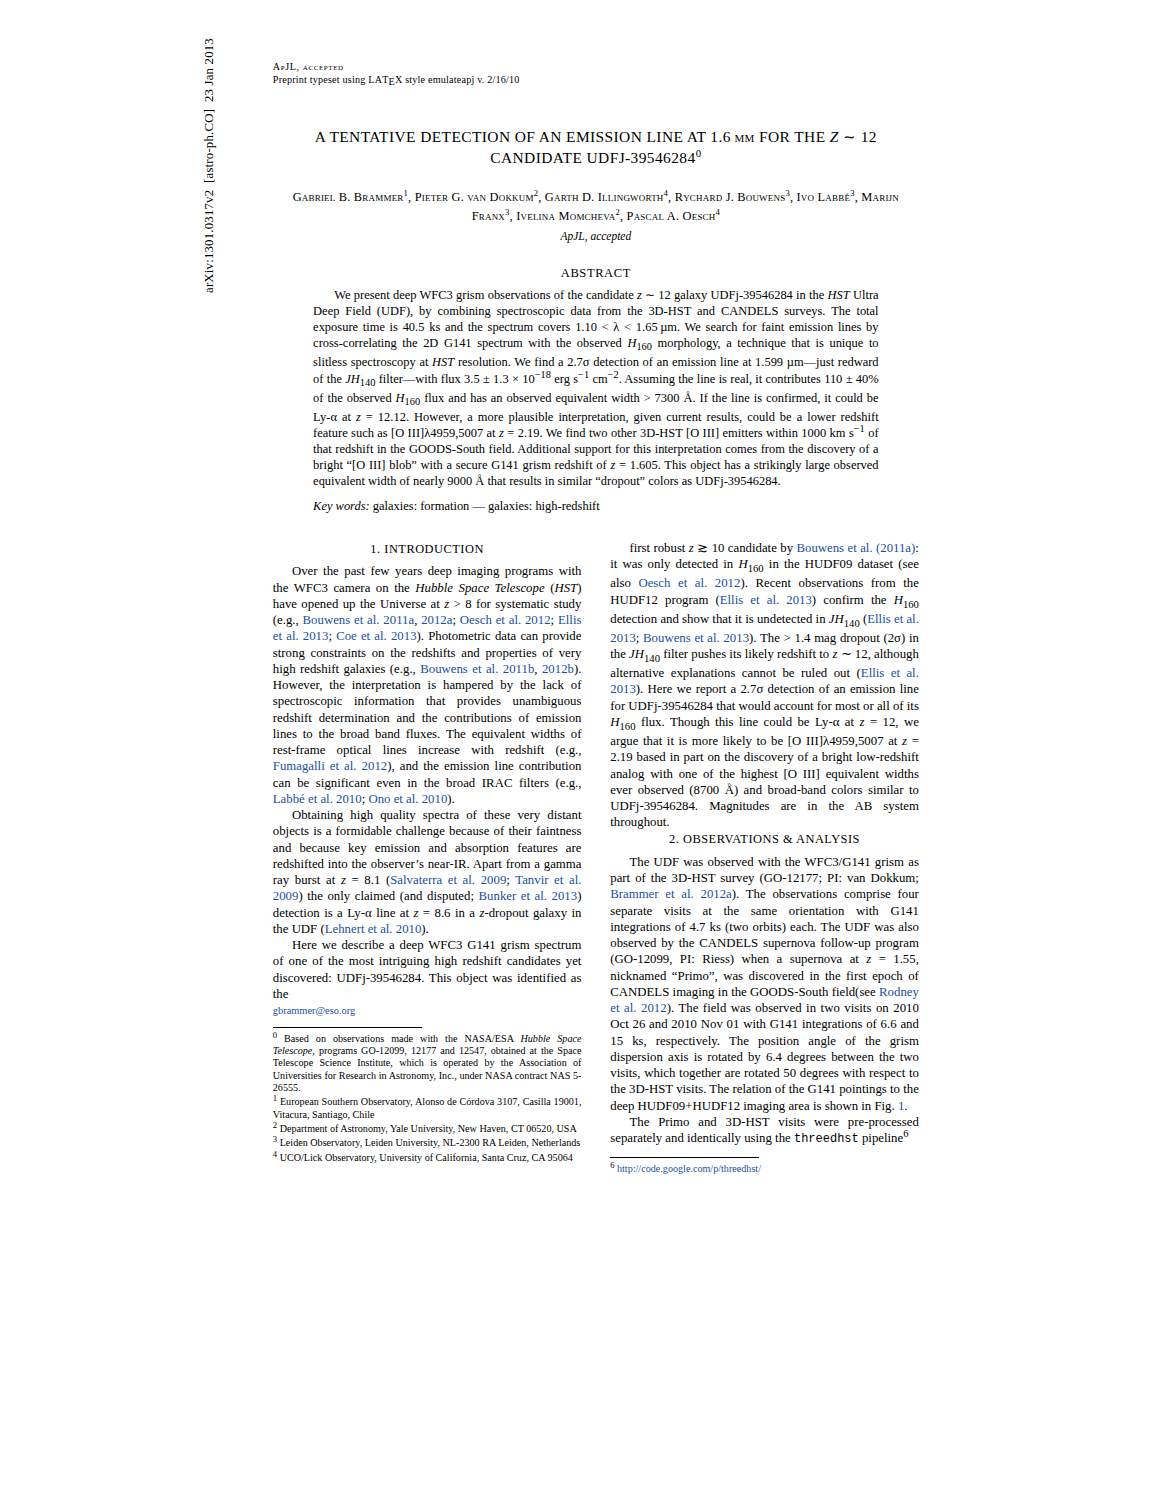arXiv:1301.0317v2 [astro-ph.CO] 23 Jan 2013
ApJL, accepted
Preprint typeset using LATEX style emulateapj v. 2/16/10
A TENTATIVE DETECTION OF AN EMISSION LINE AT 1.6 µm FOR THE Z ∼ 12 CANDIDATE UDFJ-395462840
Gabriel B. Brammer1, Pieter G. van Dokkum2, Garth D. Illingworth4, Rychard J. Bouwens3, Ivo Labbé3, Marijn
Franx3, Ivelina Momcheva2, Pascal A. Oesch4
ApJL, accepted
ABSTRACT
We present deep WFC3 grism observations of the candidate z ∼ 12 galaxy UDFj-39546284 in the HST Ultra Deep Field (UDF), by combining spectroscopic data from the 3D-HST and CANDELS surveys. The total exposure time is 40.5 ks and the spectrum covers 1.10 < λ < 1.65 µm. We search for faint emission lines by cross-correlating the 2D G141 spectrum with the observed H160 morphology, a technique that is unique to slitless spectroscopy at HST resolution. We find a 2.7σ detection of an emission line at 1.599 µm—just redward of the JH140 filter—with flux 3.5 ± 1.3 × 10−18 erg s−1 cm−2. Assuming the line is real, it contributes 110 ± 40% of the observed H160 flux and has an observed equivalent width > 7300 Å. If the line is confirmed, it could be Ly-α at z = 12.12. However, a more plausible interpretation, given current results, could be a lower redshift feature such as [O III]λ4959,5007 at z = 2.19. We find two other 3D-HST [O III] emitters within 1000 km s−1 of that redshift in the GOODS-South field. Additional support for this interpretation comes from the discovery of a bright “[O III] blob” with a secure G141 grism redshift of z = 1.605. This object has a strikingly large observed equivalent width of nearly 9000 Å that results in similar “dropout” colors as UDFj-39546284.
Key words: galaxies: formation — galaxies: high-redshift
1. INTRODUCTION
Over the past few years deep imaging programs with the WFC3 camera on the Hubble Space Telescope (HST) have opened up the Universe at z > 8 for systematic study (e.g., Bouwens et al. 2011a, 2012a; Oesch et al. 2012; Ellis et al. 2013; Coe et al. 2013). Photometric data can provide strong constraints on the redshifts and properties of very high redshift galaxies (e.g., Bouwens et al. 2011b, 2012b). However, the interpretation is hampered by the lack of spectroscopic information that provides unambiguous redshift determination and the contributions of emission lines to the broad band fluxes. The equivalent widths of rest-frame optical lines increase with redshift (e.g., Fumagalli et al. 2012), and the emission line contribution can be significant even in the broad IRAC filters (e.g., Labbé et al. 2010; Ono et al. 2010).
Obtaining high quality spectra of these very distant objects is a formidable challenge because of their faintness and because key emission and absorption features are redshifted into the observer’s near-IR. Apart from a gamma ray burst at z = 8.1 (Salvaterra et al. 2009; Tanvir et al. 2009) the only claimed (and disputed; Bunker et al. 2013) detection is a Ly-α line at z = 8.6 in a z-dropout galaxy in the UDF (Lehnert et al. 2010).
Here we describe a deep WFC3 G141 grism spectrum of one of the most intriguing high redshift candidates yet discovered: UDFj-39546284. This object was identified as the
gbrammer@eso.org
0 Based on observations made with the NASA/ESA Hubble Space Telescope, programs GO-12099, 12177 and 12547, obtained at the Space Telescope Science Institute, which is operated by the Association of Universities for Research in Astronomy, Inc., under NASA contract NAS 5-26555.
1 European Southern Observatory, Alonso de Córdova 3107, Casilla 19001, Vitacura, Santiago, Chile
2 Department of Astronomy, Yale University, New Haven, CT 06520, USA
3 Leiden Observatory, Leiden University, NL-2300 RA Leiden, Netherlands
4 UCO/Lick Observatory, University of California, Santa Cruz, CA 95064
first robust z ≳ 10 candidate by Bouwens et al. (2011a): it was only detected in H160 in the HUDF09 dataset (see also Oesch et al. 2012). Recent observations from the HUDF12 program (Ellis et al. 2013) confirm the H160 detection and show that it is undetected in JH140 (Ellis et al. 2013; Bouwens et al. 2013). The > 1.4 mag dropout (2σ) in the JH140 filter pushes its likely redshift to z ∼ 12, although alternative explanations cannot be ruled out (Ellis et al. 2013). Here we report a 2.7σ detection of an emission line for UDFj-39546284 that would account for most or all of its H160 flux. Though this line could be Ly-α at z = 12, we argue that it is more likely to be [O III]λ4959,5007 at z = 2.19 based in part on the discovery of a bright low-redshift analog with one of the highest [O III] equivalent widths ever observed (8700 Å) and broad-band colors similar to UDFj-39546284. Magnitudes are in the AB system throughout.
2. OBSERVATIONS & ANALYSIS
The UDF was observed with the WFC3/G141 grism as part of the 3D-HST survey (GO-12177; PI: van Dokkum; Brammer et al. 2012a). The observations comprise four separate visits at the same orientation with G141 integrations of 4.7 ks (two orbits) each. The UDF was also observed by the CANDELS supernova follow-up program (GO-12099, PI: Riess) when a supernova at z = 1.55, nicknamed “Primo”, was discovered in the first epoch of CANDELS imaging in the GOODS-South field(see Rodney et al. 2012). The field was observed in two visits on 2010 Oct 26 and 2010 Nov 01 with G141 integrations of 6.6 and 15 ks, respectively. The position angle of the grism dispersion axis is rotated by 6.4 degrees between the two visits, which together are rotated 50 degrees with respect to the 3D-HST visits. The relation of the G141 pointings to the deep HUDF09+HUDF12 imaging area is shown in Fig. 1.
The Primo and 3D-HST visits were pre-processed separately and identically using the threedhst pipeline6
6 http://code.google.com/p/threedhst/